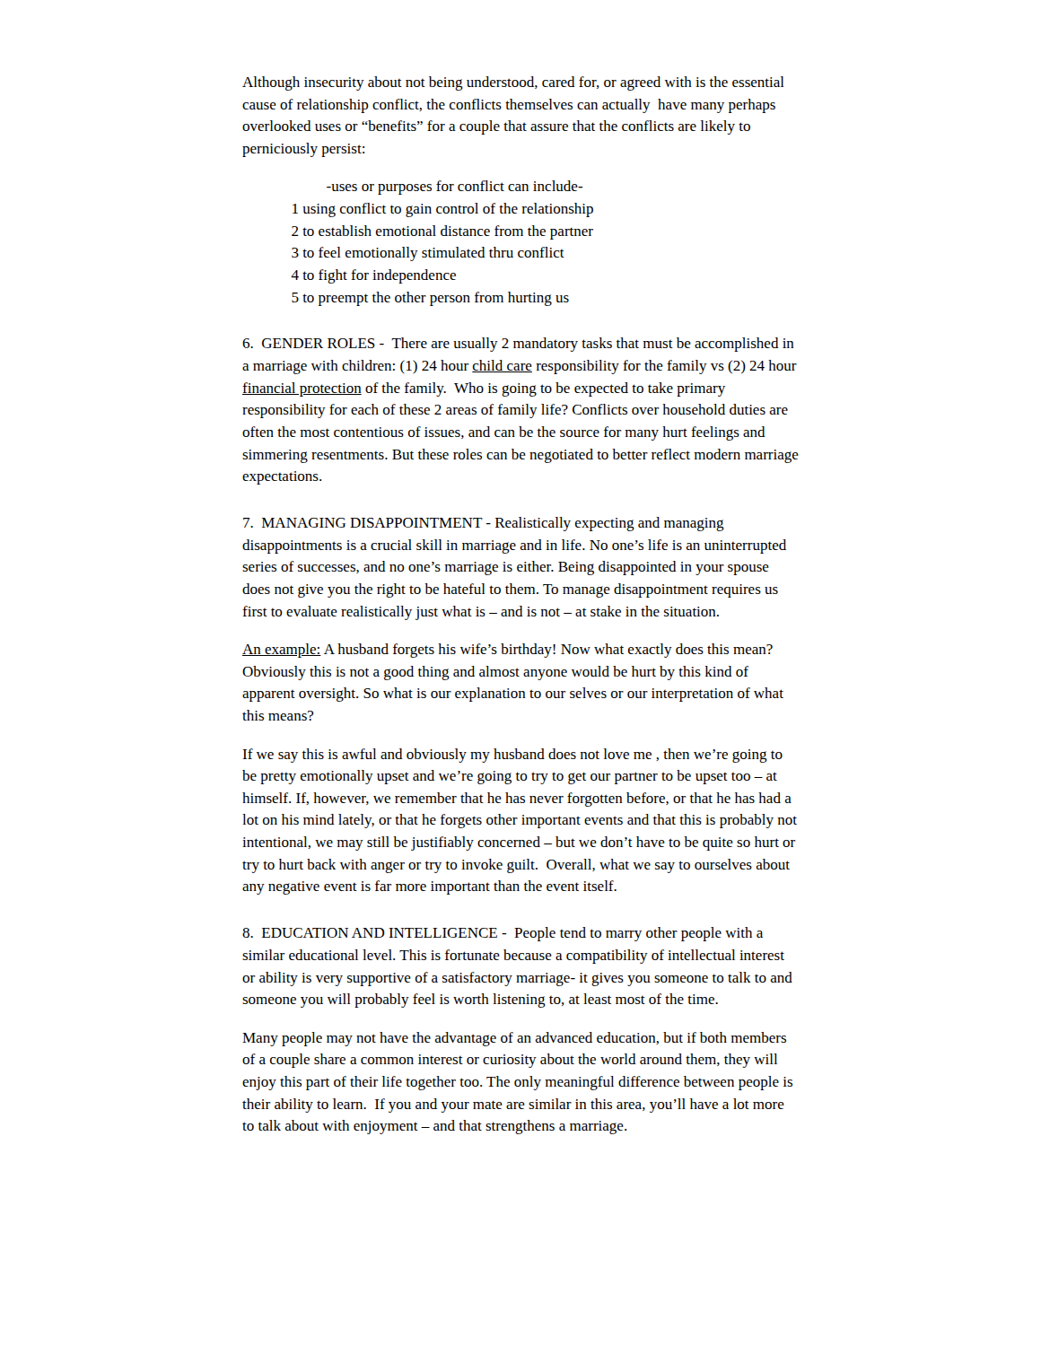Although insecurity about not being understood, cared for, or agreed with is the essential cause of relationship conflict, the conflicts themselves can actually have many perhaps overlooked uses or “benefits” for a couple that assure that the conflicts are likely to perniciously persist:
-uses or purposes for conflict can include-
1 using conflict to gain control of the relationship
2 to establish emotional distance from the partner
3 to feel emotionally stimulated thru conflict
4 to fight for independence
5 to preempt the other person from hurting us
6. GENDER ROLES - There are usually 2 mandatory tasks that must be accomplished in a marriage with children: (1) 24 hour child care responsibility for the family vs (2) 24 hour financial protection of the family. Who is going to be expected to take primary responsibility for each of these 2 areas of family life? Conflicts over household duties are often the most contentious of issues, and can be the source for many hurt feelings and simmering resentments. But these roles can be negotiated to better reflect modern marriage expectations.
7. MANAGING DISAPPOINTMENT - Realistically expecting and managing disappointments is a crucial skill in marriage and in life. No one’s life is an uninterrupted series of successes, and no one’s marriage is either. Being disappointed in your spouse does not give you the right to be hateful to them. To manage disappointment requires us first to evaluate realistically just what is – and is not – at stake in the situation.
An example: A husband forgets his wife’s birthday! Now what exactly does this mean? Obviously this is not a good thing and almost anyone would be hurt by this kind of apparent oversight. So what is our explanation to our selves or our interpretation of what this means?
If we say this is awful and obviously my husband does not love me , then we’re going to be pretty emotionally upset and we’re going to try to get our partner to be upset too – at himself. If, however, we remember that he has never forgotten before, or that he has had a lot on his mind lately, or that he forgets other important events and that this is probably not intentional, we may still be justifiably concerned – but we don’t have to be quite so hurt or try to hurt back with anger or try to invoke guilt. Overall, what we say to ourselves about any negative event is far more important than the event itself.
8. EDUCATION AND INTELLIGENCE - People tend to marry other people with a similar educational level. This is fortunate because a compatibility of intellectual interest or ability is very supportive of a satisfactory marriage- it gives you someone to talk to and someone you will probably feel is worth listening to, at least most of the time.
Many people may not have the advantage of an advanced education, but if both members of a couple share a common interest or curiosity about the world around them, they will enjoy this part of their life together too. The only meaningful difference between people is their ability to learn. If you and your mate are similar in this area, you’ll have a lot more to talk about with enjoyment – and that strengthens a marriage.